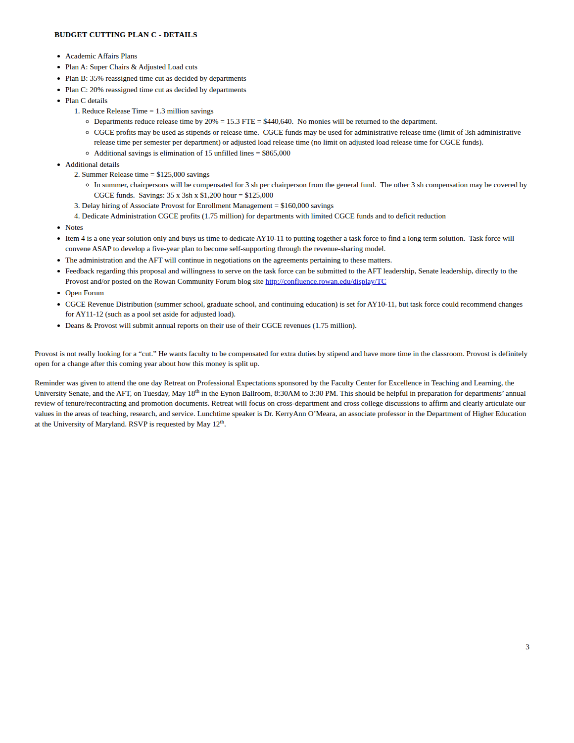Budget Cutting Plan C - Details
Academic Affairs Plans
Plan A: Super Chairs & Adjusted Load cuts
Plan B: 35% reassigned time cut as decided by departments
Plan C: 20% reassigned time cut as decided by departments
Plan C details
1. Reduce Release Time = 1.3 million savings
Departments reduce release time by 20% = 15.3 FTE = $440,640. No monies will be returned to the department.
CGCE profits may be used as stipends or release time. CGCE funds may be used for administrative release time (limit of 3sh administrative release time per semester per department) or adjusted load release time (no limit on adjusted load release time for CGCE funds).
Additional savings is elimination of 15 unfilled lines = $865,000
Additional details
2. Summer Release time = $125,000 savings
In summer, chairpersons will be compensated for 3 sh per chairperson from the general fund. The other 3 sh compensation may be covered by CGCE funds. Savings: 35 x 3sh x $1,200 hour = $125,000
3. Delay hiring of Associate Provost for Enrollment Management = $160,000 savings
4. Dedicate Administration CGCE profits (1.75 million) for departments with limited CGCE funds and to deficit reduction
Notes
Item 4 is a one year solution only and buys us time to dedicate AY10-11 to putting together a task force to find a long term solution. Task force will convene ASAP to develop a five-year plan to become self-supporting through the revenue-sharing model.
The administration and the AFT will continue in negotiations on the agreements pertaining to these matters.
Feedback regarding this proposal and willingness to serve on the task force can be submitted to the AFT leadership, Senate leadership, directly to the Provost and/or posted on the Rowan Community Forum blog site http://confluence.rowan.edu/display/TC
Open Forum
CGCE Revenue Distribution (summer school, graduate school, and continuing education) is set for AY10-11, but task force could recommend changes for AY11-12 (such as a pool set aside for adjusted load).
Deans & Provost will submit annual reports on their use of their CGCE revenues (1.75 million).
Provost is not really looking for a “cut.” He wants faculty to be compensated for extra duties by stipend and have more time in the classroom. Provost is definitely open for a change after this coming year about how this money is split up.
Reminder was given to attend the one day Retreat on Professional Expectations sponsored by the Faculty Center for Excellence in Teaching and Learning, the University Senate, and the AFT, on Tuesday, May 18th in the Eynon Ballroom, 8:30AM to 3:30 PM. This should be helpful in preparation for departments’ annual review of tenure/recontracting and promotion documents. Retreat will focus on cross-department and cross college discussions to affirm and clearly articulate our values in the areas of teaching, research, and service. Lunchtime speaker is Dr. KerryAnn O’Meara, an associate professor in the Department of Higher Education at the University of Maryland. RSVP is requested by May 12th.
3